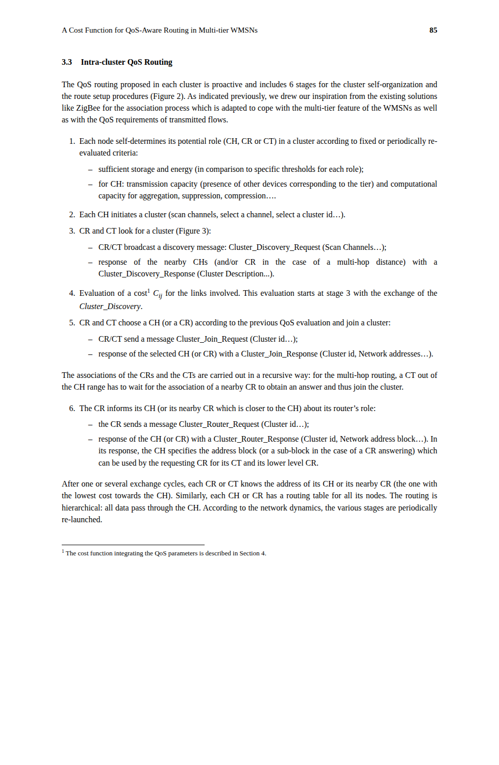A Cost Function for QoS-Aware Routing in Multi-tier WMSNs 85
3.3 Intra-cluster QoS Routing
The QoS routing proposed in each cluster is proactive and includes 6 stages for the cluster self-organization and the route setup procedures (Figure 2). As indicated previously, we drew our inspiration from the existing solutions like ZigBee for the association process which is adapted to cope with the multi-tier feature of the WMSNs as well as with the QoS requirements of transmitted flows.
Each node self-determines its potential role (CH, CR or CT) in a cluster according to fixed or periodically re-evaluated criteria:
sufficient storage and energy (in comparison to specific thresholds for each role);
for CH: transmission capacity (presence of other devices corresponding to the tier) and computational capacity for aggregation, suppression, compression….
Each CH initiates a cluster (scan channels, select a channel, select a cluster id…).
CR and CT look for a cluster (Figure 3):
CR/CT broadcast a discovery message: Cluster_Discovery_Request (Scan Channels…);
response of the nearby CHs (and/or CR in the case of a multi-hop distance) with a Cluster_Discovery_Response (Cluster Description...).
Evaluation of a cost1 Cij for the links involved. This evaluation starts at stage 3 with the exchange of the Cluster_Discovery.
CR and CT choose a CH (or a CR) according to the previous QoS evaluation and join a cluster:
CR/CT send a message Cluster_Join_Request (Cluster id…);
response of the selected CH (or CR) with a Cluster_Join_Response (Cluster id, Network addresses…).
The associations of the CRs and the CTs are carried out in a recursive way: for the multi-hop routing, a CT out of the CH range has to wait for the association of a nearby CR to obtain an answer and thus join the cluster.
The CR informs its CH (or its nearby CR which is closer to the CH) about its router’s role:
the CR sends a message Cluster_Router_Request (Cluster id…);
response of the CH (or CR) with a Cluster_Router_Response (Cluster id, Network address block…). In its response, the CH specifies the address block (or a sub-block in the case of a CR answering) which can be used by the requesting CR for its CT and its lower level CR.
After one or several exchange cycles, each CR or CT knows the address of its CH or its nearby CR (the one with the lowest cost towards the CH). Similarly, each CH or CR has a routing table for all its nodes. The routing is hierarchical: all data pass through the CH. According to the network dynamics, the various stages are periodically re-launched.
1 The cost function integrating the QoS parameters is described in Section 4.